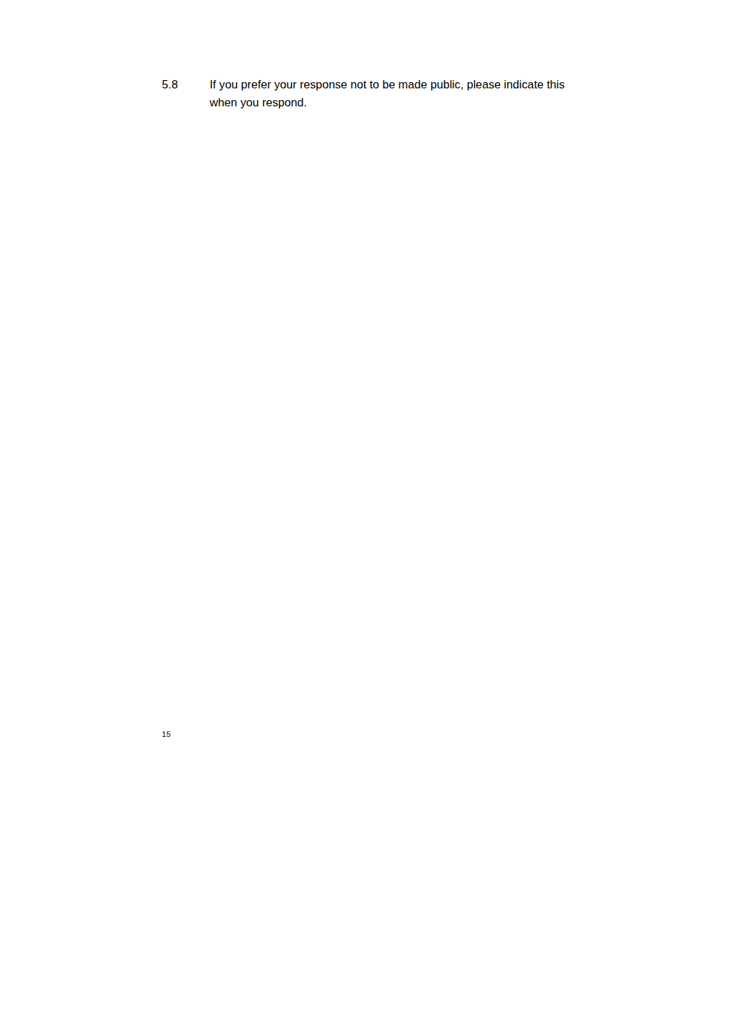5.8
If you prefer your response not to be made public, please indicate this when you respond.
15